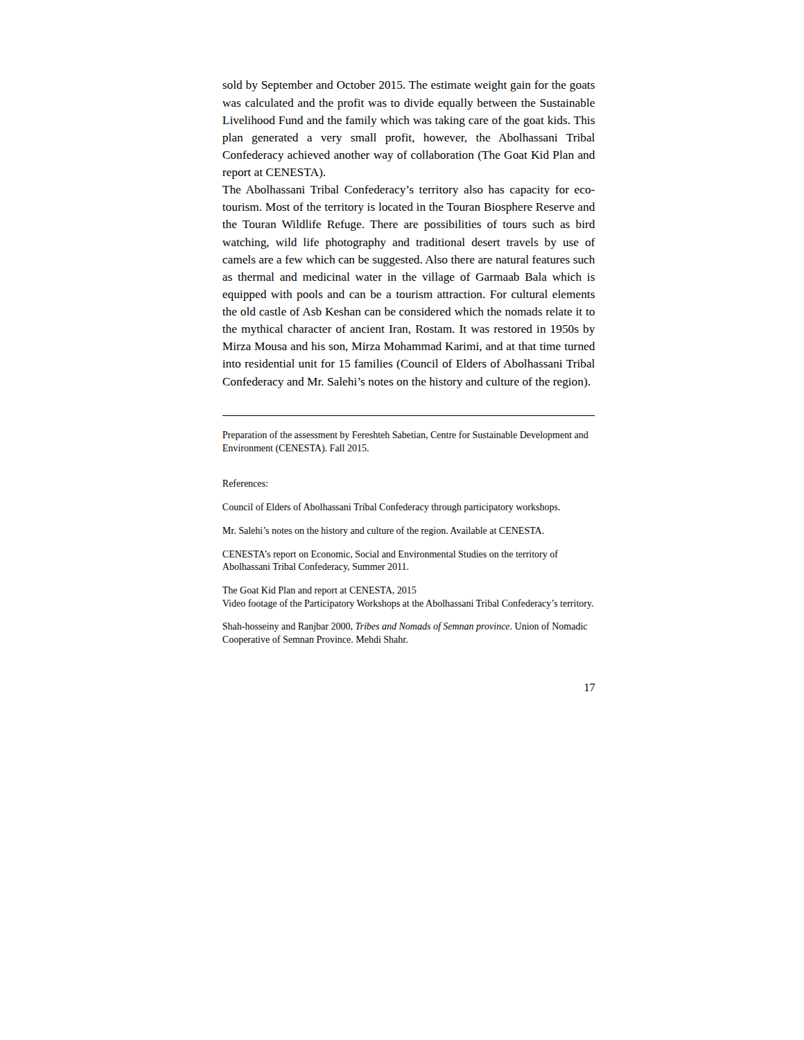sold by September and October 2015. The estimate weight gain for the goats was calculated and the profit was to divide equally between the Sustainable Livelihood Fund and the family which was taking care of the goat kids. This plan generated a very small profit, however, the Abolhassani Tribal Confederacy achieved another way of collaboration (The Goat Kid Plan and report at CENESTA).
The Abolhassani Tribal Confederacy’s territory also has capacity for eco-tourism. Most of the territory is located in the Touran Biosphere Reserve and the Touran Wildlife Refuge. There are possibilities of tours such as bird watching, wild life photography and traditional desert travels by use of camels are a few which can be suggested. Also there are natural features such as thermal and medicinal water in the village of Garmaab Bala which is equipped with pools and can be a tourism attraction. For cultural elements the old castle of Asb Keshan can be considered which the nomads relate it to the mythical character of ancient Iran, Rostam. It was restored in 1950s by Mirza Mousa and his son, Mirza Mohammad Karimi, and at that time turned into residential unit for 15 families (Council of Elders of Abolhassani Tribal Confederacy and Mr. Salehi’s notes on the history and culture of the region).
Preparation of the assessment by Fereshteh Sabetian, Centre for Sustainable Development and Environment (CENESTA). Fall 2015.
References:
Council of Elders of Abolhassani Tribal Confederacy through participatory workshops.
Mr. Salehi’s notes on the history and culture of the region. Available at CENESTA.
CENESTA’s report on Economic, Social and Environmental Studies on the territory of Abolhassani Tribal Confederacy, Summer 2011.
The Goat Kid Plan and report at CENESTA, 2015
Video footage of the Participatory Workshops at the Abolhassani Tribal Confederacy’s territory.
Shah-hosseiny and Ranjbar 2000, Tribes and Nomads of Semnan province. Union of Nomadic Cooperative of Semnan Province. Mehdi Shahr.
17